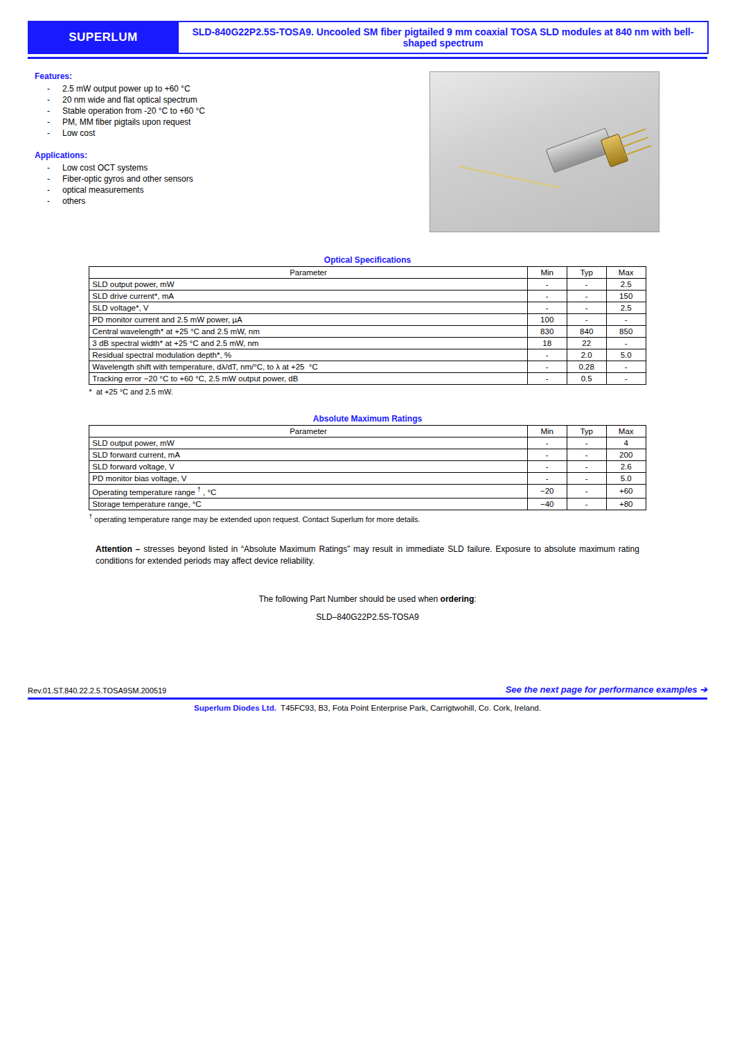SUPERLUM
SLD-840G22P2.5S-TOSA9. Uncooled SM fiber pigtailed 9 mm coaxial TOSA SLD modules at 840 nm with bell-shaped spectrum
Features:
2.5 mW output power up to +60 °C
20 nm wide and flat optical spectrum
Stable operation from -20 °C to +60 °C
PM, MM fiber pigtails upon request
Low cost
Applications:
Low cost OCT systems
Fiber-optic gyros and other sensors
optical measurements
others
Optical Specifications
| Parameter | Min | Typ | Max |
| --- | --- | --- | --- |
| SLD output power, mW | - | - | 2.5 |
| SLD drive current*, mA | - | - | 150 |
| SLD voltage*, V | - | - | 2.5 |
| PD monitor current and 2.5 mW power, µA | 100 | - | - |
| Central wavelength* at +25 °C and 2.5 mW, nm | 830 | 840 | 850 |
| 3 dB spectral width* at +25 °C and 2.5 mW, nm | 18 | 22 | - |
| Residual spectral modulation depth*, % | - | 2.0 | 5.0 |
| Wavelength shift with temperature, dλ/dT, nm/°C, to λ at +25 °C | - | 0.28 | - |
| Tracking error −20 °C to +60 °C, 2.5 mW output power, dB | - | 0.5 | - |
* at +25 °C and 2.5 mW.
Absolute Maximum Ratings
| Parameter | Min | Typ | Max |
| --- | --- | --- | --- |
| SLD output power, mW | - | - | 4 |
| SLD forward current, mA | - | - | 200 |
| SLD forward voltage, V | - | - | 2.6 |
| PD monitor bias voltage, V | - | - | 5.0 |
| Operating temperature range † , °C | −20 | - | +60 |
| Storage temperature range, °C | −40 | - | +80 |
† operating temperature range may be extended upon request. Contact Superlum for more details.
Attention – stresses beyond listed in “Absolute Maximum Ratings” may result in immediate SLD failure. Exposure to absolute maximum rating conditions for extended periods may affect device reliability.
The following Part Number should be used when ordering:
SLD–840G22P2.5S-TOSA9
Rev.01.ST.840.22.2.5.TOSA9SM.200519
See the next page for performance examples ➔
Superlum Diodes Ltd. T45FC93, B3, Fota Point Enterprise Park, Carrigtwohill, Co. Cork, Ireland.